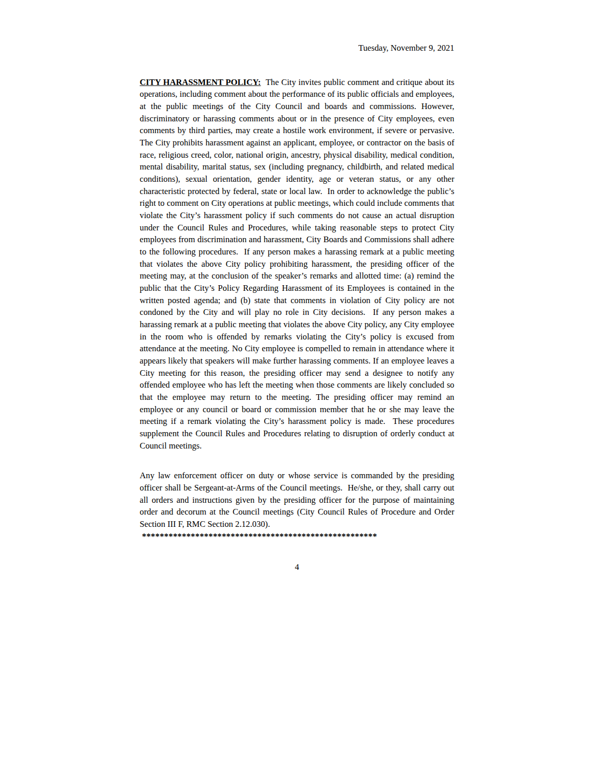Tuesday, November 9, 2021
CITY HARASSMENT POLICY: The City invites public comment and critique about its operations, including comment about the performance of its public officials and employees, at the public meetings of the City Council and boards and commissions. However, discriminatory or harassing comments about or in the presence of City employees, even comments by third parties, may create a hostile work environment, if severe or pervasive. The City prohibits harassment against an applicant, employee, or contractor on the basis of race, religious creed, color, national origin, ancestry, physical disability, medical condition, mental disability, marital status, sex (including pregnancy, childbirth, and related medical conditions), sexual orientation, gender identity, age or veteran status, or any other characteristic protected by federal, state or local law. In order to acknowledge the public’s right to comment on City operations at public meetings, which could include comments that violate the City’s harassment policy if such comments do not cause an actual disruption under the Council Rules and Procedures, while taking reasonable steps to protect City employees from discrimination and harassment, City Boards and Commissions shall adhere to the following procedures. If any person makes a harassing remark at a public meeting that violates the above City policy prohibiting harassment, the presiding officer of the meeting may, at the conclusion of the speaker’s remarks and allotted time: (a) remind the public that the City’s Policy Regarding Harassment of its Employees is contained in the written posted agenda; and (b) state that comments in violation of City policy are not condoned by the City and will play no role in City decisions. If any person makes a harassing remark at a public meeting that violates the above City policy, any City employee in the room who is offended by remarks violating the City’s policy is excused from attendance at the meeting. No City employee is compelled to remain in attendance where it appears likely that speakers will make further harassing comments. If an employee leaves a City meeting for this reason, the presiding officer may send a designee to notify any offended employee who has left the meeting when those comments are likely concluded so that the employee may return to the meeting. The presiding officer may remind an employee or any council or board or commission member that he or she may leave the meeting if a remark violating the City’s harassment policy is made. These procedures supplement the Council Rules and Procedures relating to disruption of orderly conduct at Council meetings.
Any law enforcement officer on duty or whose service is commanded by the presiding officer shall be Sergeant-at-Arms of the Council meetings. He/she, or they, shall carry out all orders and instructions given by the presiding officer for the purpose of maintaining order and decorum at the Council meetings (City Council Rules of Procedure and Order Section III F, RMC Section 2.12.030).
*****************************************************
4